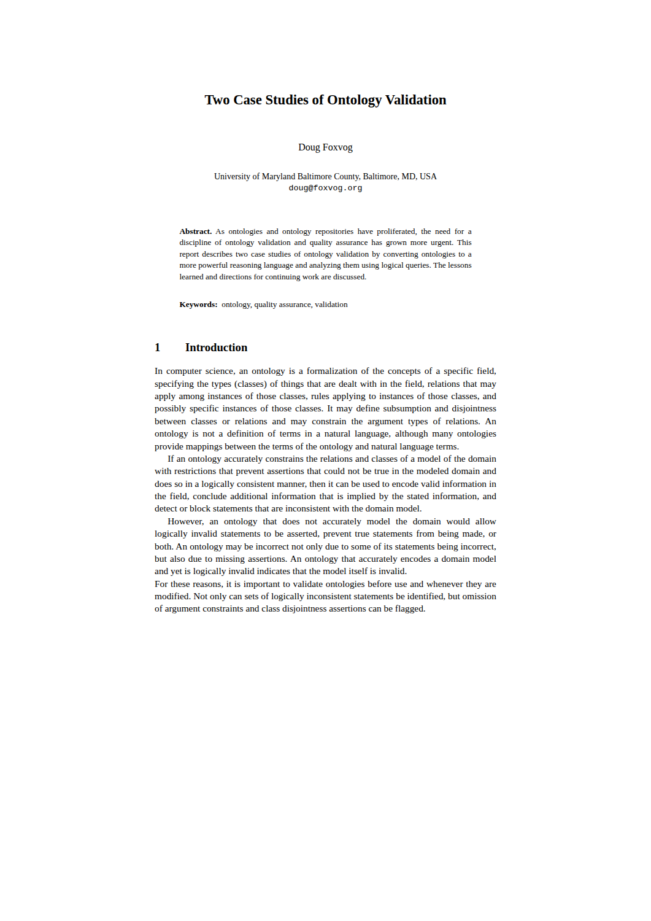Two Case Studies of Ontology Validation
Doug Foxvog
University of Maryland Baltimore County, Baltimore, MD, USA
doug@foxvog.org
Abstract. As ontologies and ontology repositories have proliferated, the need for a discipline of ontology validation and quality assurance has grown more urgent. This report describes two case studies of ontology validation by converting ontologies to a more powerful reasoning language and analyzing them using logical queries. The lessons learned and directions for continuing work are discussed.
Keywords: ontology, quality assurance, validation
1 Introduction
In computer science, an ontology is a formalization of the concepts of a specific field, specifying the types (classes) of things that are dealt with in the field, relations that may apply among instances of those classes, rules applying to instances of those classes, and possibly specific instances of those classes. It may define subsumption and disjointness between classes or relations and may constrain the argument types of relations. An ontology is not a definition of terms in a natural language, although many ontologies provide mappings between the terms of the ontology and natural language terms.
If an ontology accurately constrains the relations and classes of a model of the domain with restrictions that prevent assertions that could not be true in the modeled domain and does so in a logically consistent manner, then it can be used to encode valid information in the field, conclude additional information that is implied by the stated information, and detect or block statements that are inconsistent with the domain model.
However, an ontology that does not accurately model the domain would allow logically invalid statements to be asserted, prevent true statements from being made, or both. An ontology may be incorrect not only due to some of its statements being incorrect, but also due to missing assertions. An ontology that accurately encodes a domain model and yet is logically invalid indicates that the model itself is invalid.
For these reasons, it is important to validate ontologies before use and whenever they are modified. Not only can sets of logically inconsistent statements be identified, but omission of argument constraints and class disjointness assertions can be flagged.